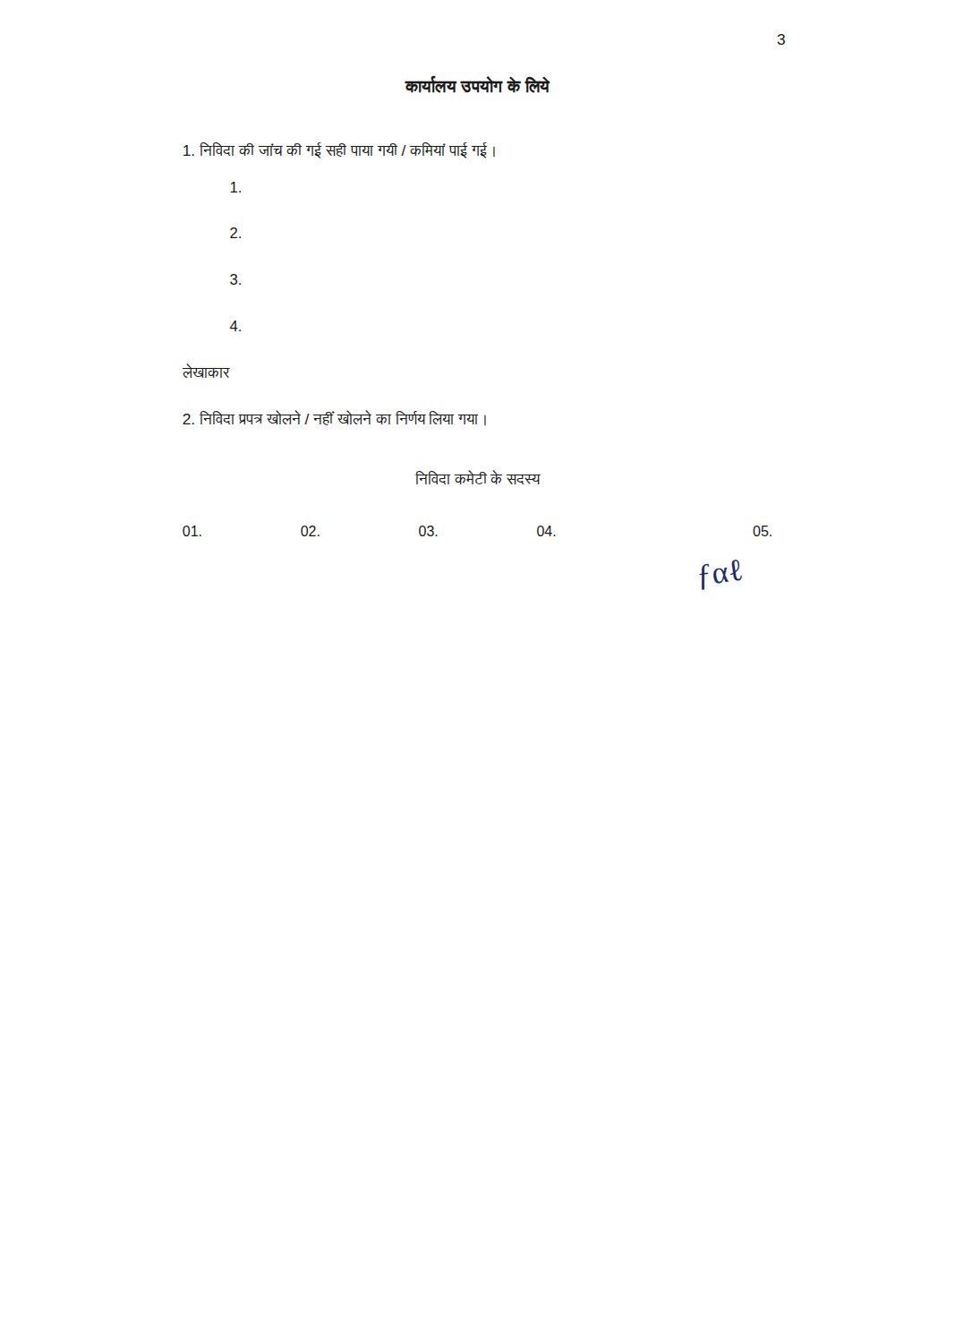3
कार्यालय उपयोग के लिये
1. निविदा की जांच की गई सही पाया गयी / कमियां पाई गई।
1.
2.
3.
4.
लेखाकार
2. निविदा प्रपत्र खोलने / नहीं खोलने का निर्णय लिया गया।
निविदा कमेटी के सदस्य
| 01. | 02. | 03. | 04. | 05. |
ƒαℓ